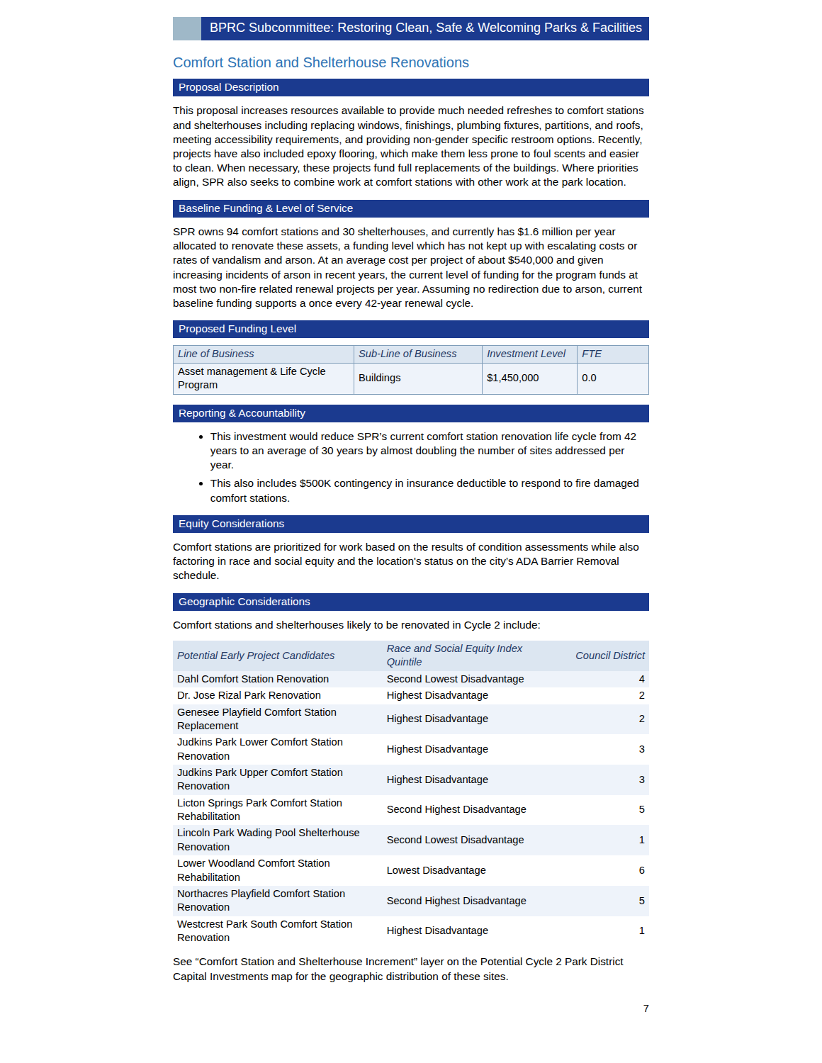BPRC Subcommittee: Restoring Clean, Safe & Welcoming Parks & Facilities
Comfort Station and Shelterhouse Renovations
Proposal Description
This proposal increases resources available to provide much needed refreshes to comfort stations and shelterhouses including replacing windows, finishings, plumbing fixtures, partitions, and roofs, meeting accessibility requirements, and providing non-gender specific restroom options. Recently, projects have also included epoxy flooring, which make them less prone to foul scents and easier to clean. When necessary, these projects fund full replacements of the buildings. Where priorities align, SPR also seeks to combine work at comfort stations with other work at the park location.
Baseline Funding & Level of Service
SPR owns 94 comfort stations and 30 shelterhouses, and currently has $1.6 million per year allocated to renovate these assets, a funding level which has not kept up with escalating costs or rates of vandalism and arson. At an average cost per project of about $540,000 and given increasing incidents of arson in recent years, the current level of funding for the program funds at most two non-fire related renewal projects per year. Assuming no redirection due to arson, current baseline funding supports a once every 42-year renewal cycle.
Proposed Funding Level
| Line of Business | Sub-Line of Business | Investment Level | FTE |
| --- | --- | --- | --- |
| Asset management & Life Cycle Program | Buildings | $1,450,000 | 0.0 |
Reporting & Accountability
This investment would reduce SPR’s current comfort station renovation life cycle from 42 years to an average of 30 years by almost doubling the number of sites addressed per year.
This also includes $500K contingency in insurance deductible to respond to fire damaged comfort stations.
Equity Considerations
Comfort stations are prioritized for work based on the results of condition assessments while also factoring in race and social equity and the location's status on the city’s ADA Barrier Removal schedule.
Geographic Considerations
Comfort stations and shelterhouses likely to be renovated in Cycle 2 include:
| Potential Early Project Candidates | Race and Social Equity Index Quintile | Council District |
| --- | --- | --- |
| Dahl Comfort Station Renovation | Second Lowest Disadvantage | 4 |
| Dr. Jose Rizal Park Renovation | Highest Disadvantage | 2 |
| Genesee Playfield Comfort Station Replacement | Highest Disadvantage | 2 |
| Judkins Park Lower Comfort Station Renovation | Highest Disadvantage | 3 |
| Judkins Park Upper Comfort Station Renovation | Highest Disadvantage | 3 |
| Licton Springs Park Comfort Station Rehabilitation | Second Highest Disadvantage | 5 |
| Lincoln Park Wading Pool Shelterhouse Renovation | Second Lowest Disadvantage | 1 |
| Lower Woodland Comfort Station Rehabilitation | Lowest Disadvantage | 6 |
| Northacres Playfield Comfort Station Renovation | Second Highest Disadvantage | 5 |
| Westcrest Park South Comfort Station Renovation | Highest Disadvantage | 1 |
See “Comfort Station and Shelterhouse Increment” layer on the Potential Cycle 2 Park District Capital Investments map for the geographic distribution of these sites.
7